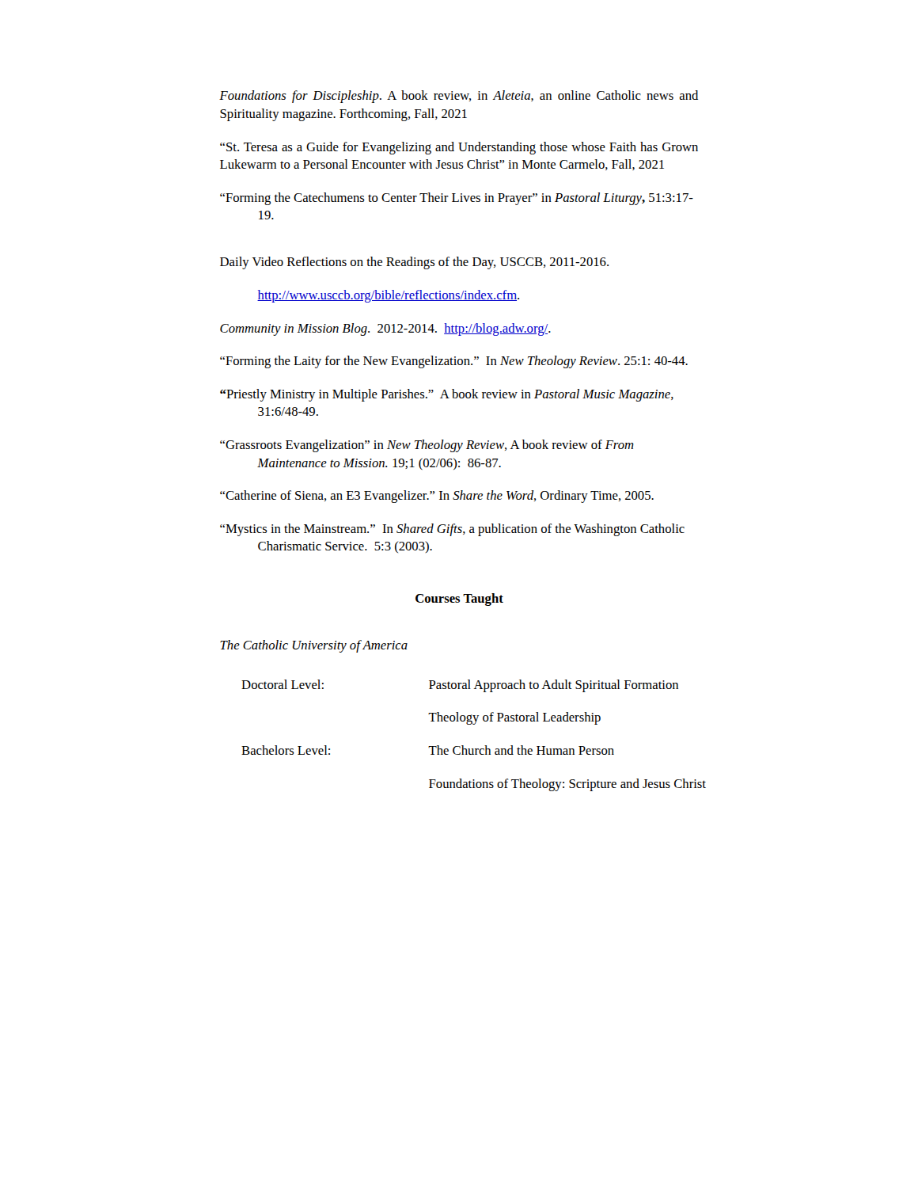Foundations for Discipleship. A book review, in Aleteia, an online Catholic news and Spirituality magazine. Forthcoming, Fall, 2021
“St. Teresa as a Guide for Evangelizing and Understanding those whose Faith has Grown Lukewarm to a Personal Encounter with Jesus Christ” in Monte Carmelo, Fall, 2021
“Forming the Catechumens to Center Their Lives in Prayer” in Pastoral Liturgy, 51:3:17-19.
Daily Video Reflections on the Readings of the Day, USCCB, 2011-2016.
http://www.usccb.org/bible/reflections/index.cfm.
Community in Mission Blog. 2012-2014. http://blog.adw.org/.
“Forming the Laity for the New Evangelization.” In New Theology Review. 25:1: 40-44.
“Priestly Ministry in Multiple Parishes.” A book review in Pastoral Music Magazine, 31:6/48-49.
“Grassroots Evangelization” in New Theology Review, A book review of From Maintenance to Mission. 19;1 (02/06): 86-87.
“Catherine of Siena, an E3 Evangelizer.” In Share the Word, Ordinary Time, 2005.
“Mystics in the Mainstream.” In Shared Gifts, a publication of the Washington Catholic Charismatic Service. 5:3 (2003).
Courses Taught
The Catholic University of America
| Doctoral Level: | Pastoral Approach to Adult Spiritual Formation |
| | Theology of Pastoral Leadership |
| Bachelors Level: | The Church and the Human Person |
| | Foundations of Theology: Scripture and Jesus Christ |